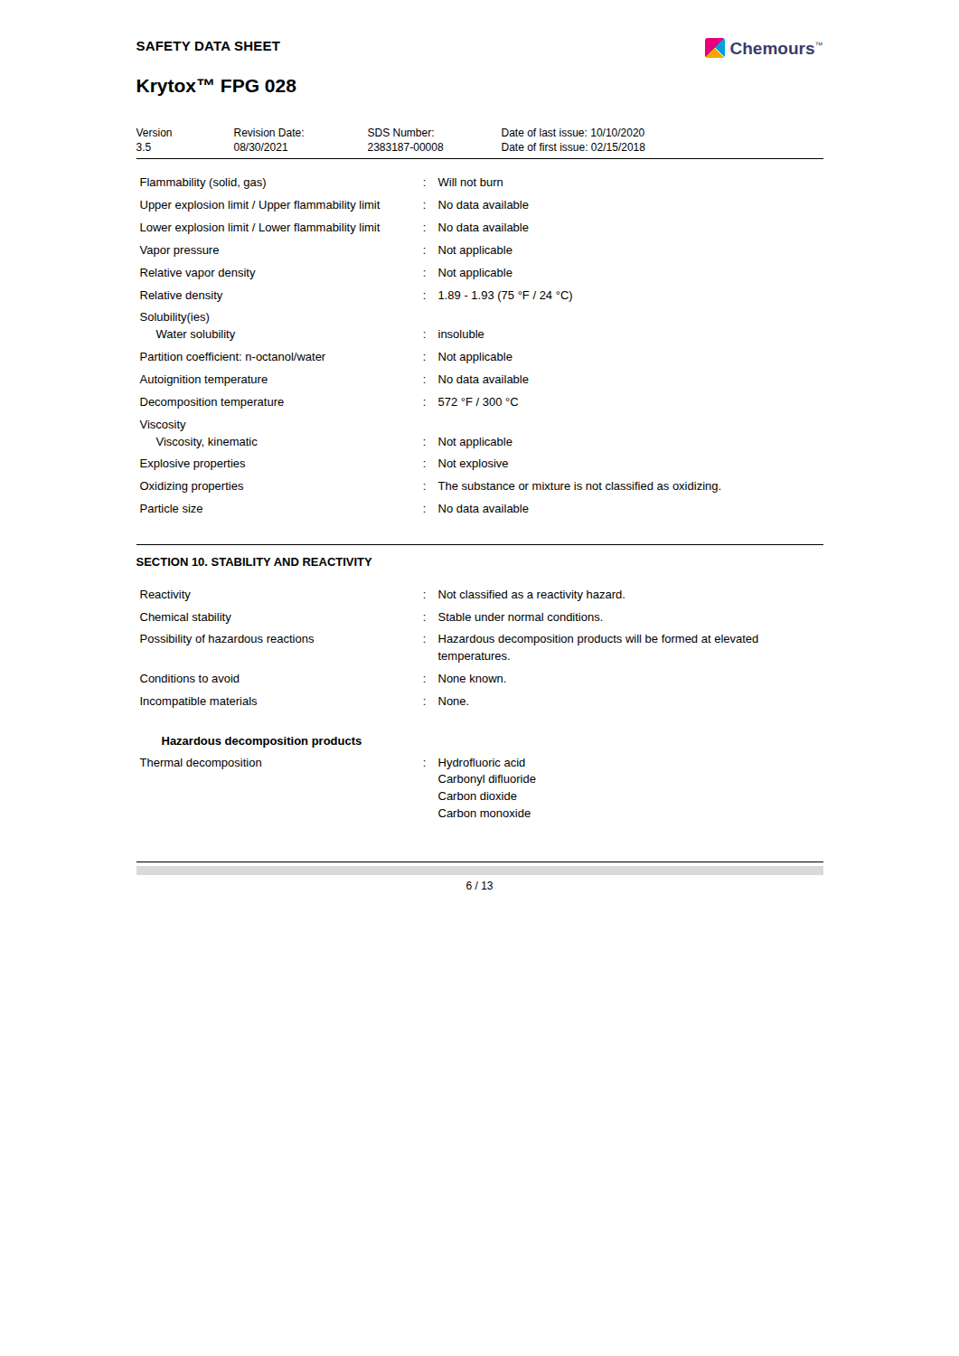SAFETY DATA SHEET
Krytox™ FPG 028
Chemours™
Version
3.5
Revision Date:
08/30/2021
SDS Number:
2383187-00008
Date of last issue: 10/10/2020
Date of first issue: 02/15/2018
| Flammability (solid, gas) | : | Will not burn |
| Upper explosion limit / Upper flammability limit | : | No data available |
| Lower explosion limit / Lower flammability limit | : | No data available |
| Vapor pressure | : | Not applicable |
| Relative vapor density | : | Not applicable |
| Relative density | : | 1.89 - 1.93 (75 °F / 24 °C) |
| Solubility(ies) Water solubility | : | insoluble |
| Partition coefficient: n-octanol/water | : | Not applicable |
| Autoignition temperature | : | No data available |
| Decomposition temperature | : | 572 °F / 300 °C |
| Viscosity Viscosity, kinematic | : | Not applicable |
| Explosive properties | : | Not explosive |
| Oxidizing properties | : | The substance or mixture is not classified as oxidizing. |
| Particle size | : | No data available |
SECTION 10. STABILITY AND REACTIVITY
| Reactivity | : | Not classified as a reactivity hazard. |
| Chemical stability | : | Stable under normal conditions. |
| Possibility of hazardous reactions | : | Hazardous decomposition products will be formed at elevated temperatures. |
| Conditions to avoid | : | None known. |
| Incompatible materials | : | None. |
Hazardous decomposition products
| Thermal decomposition | : | Hydrofluoric acid Carbonyl difluoride Carbon dioxide Carbon monoxide |
6 / 13